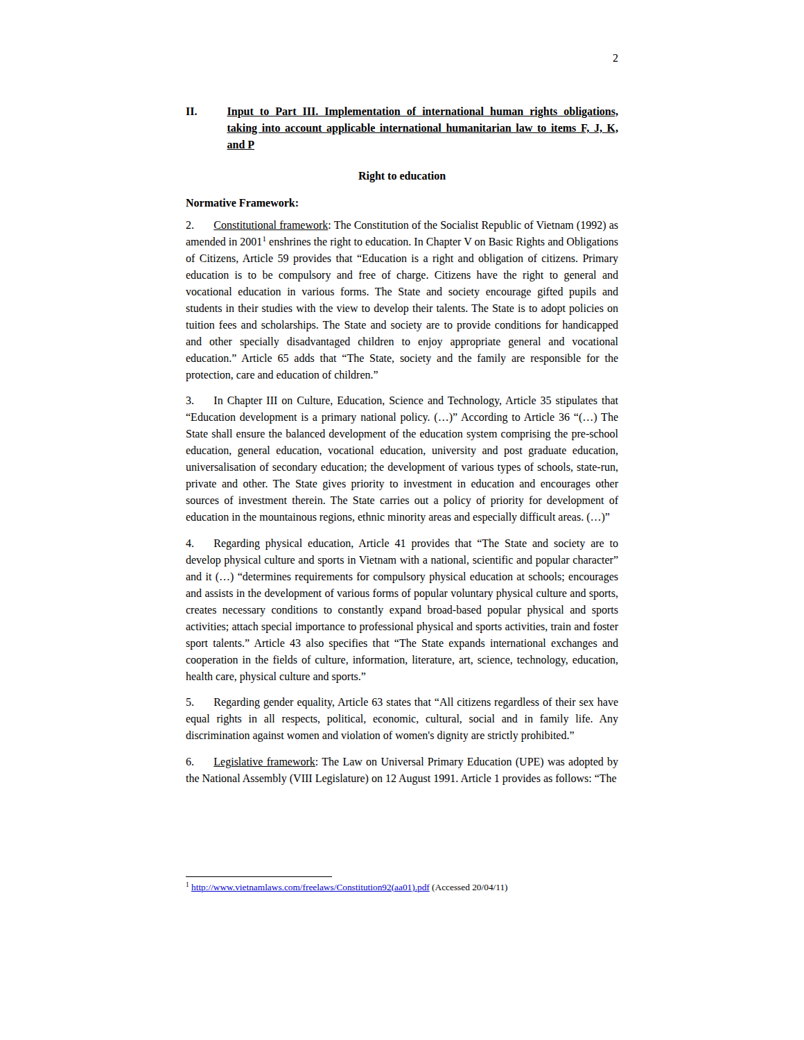2
II. Input to Part III. Implementation of international human rights obligations, taking into account applicable international humanitarian law to items F, J, K, and P
Right to education
Normative Framework:
2. Constitutional framework: The Constitution of the Socialist Republic of Vietnam (1992) as amended in 20011 enshrines the right to education. In Chapter V on Basic Rights and Obligations of Citizens, Article 59 provides that “Education is a right and obligation of citizens. Primary education is to be compulsory and free of charge. Citizens have the right to general and vocational education in various forms. The State and society encourage gifted pupils and students in their studies with the view to develop their talents. The State is to adopt policies on tuition fees and scholarships. The State and society are to provide conditions for handicapped and other specially disadvantaged children to enjoy appropriate general and vocational education.” Article 65 adds that “The State, society and the family are responsible for the protection, care and education of children.”
3. In Chapter III on Culture, Education, Science and Technology, Article 35 stipulates that “Education development is a primary national policy. (…)” According to Article 36 “(…) The State shall ensure the balanced development of the education system comprising the pre-school education, general education, vocational education, university and post graduate education, universalisation of secondary education; the development of various types of schools, state-run, private and other. The State gives priority to investment in education and encourages other sources of investment therein. The State carries out a policy of priority for development of education in the mountainous regions, ethnic minority areas and especially difficult areas. (…)”
4. Regarding physical education, Article 41 provides that “The State and society are to develop physical culture and sports in Vietnam with a national, scientific and popular character” and it (…) “determines requirements for compulsory physical education at schools; encourages and assists in the development of various forms of popular voluntary physical culture and sports, creates necessary conditions to constantly expand broad-based popular physical and sports activities; attach special importance to professional physical and sports activities, train and foster sport talents.” Article 43 also specifies that “The State expands international exchanges and cooperation in the fields of culture, information, literature, art, science, technology, education, health care, physical culture and sports.”
5. Regarding gender equality, Article 63 states that “All citizens regardless of their sex have equal rights in all respects, political, economic, cultural, social and in family life. Any discrimination against women and violation of women's dignity are strictly prohibited.”
6. Legislative framework: The Law on Universal Primary Education (UPE) was adopted by the National Assembly (VIII Legislature) on 12 August 1991. Article 1 provides as follows: “The
1 http://www.vietnamlaws.com/freelaws/Constitution92(aa01).pdf (Accessed 20/04/11)